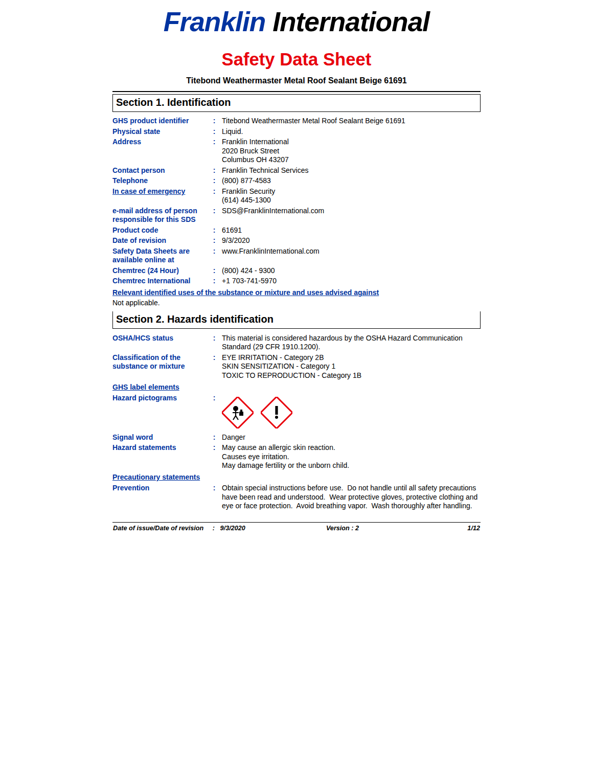Franklin International
Safety Data Sheet
Titebond Weathermaster Metal Roof Sealant Beige 61691
Section 1. Identification
| GHS product identifier | : | Titebond Weathermaster Metal Roof Sealant Beige 61691 |
| Physical state | : | Liquid. |
| Address | : | Franklin International 2020 Bruck Street Columbus OH 43207 |
| Contact person | : | Franklin Technical Services |
| Telephone | : | (800) 877-4583 |
| In case of emergency | : | Franklin Security (614) 445-1300 |
| e-mail address of person responsible for this SDS | : | SDS@FranklinInternational.com |
| Product code | : | 61691 |
| Date of revision | : | 9/3/2020 |
| Safety Data Sheets are available online at | : | www.FranklinInternational.com |
| Chemtrec (24 Hour) | : | (800) 424 - 9300 |
| Chemtrec International | : | +1 703-741-5970 |
Relevant identified uses of the substance or mixture and uses advised against
Not applicable.
Section 2. Hazards identification
| OSHA/HCS status | : | This material is considered hazardous by the OSHA Hazard Communication Standard (29 CFR 1910.1200). |
| Classification of the substance or mixture | : | EYE IRRITATION - Category 2B SKIN SENSITIZATION - Category 1 TOXIC TO REPRODUCTION - Category 1B |
GHS label elements
| Hazard pictograms | : | |
| Signal word | : | Danger |
| Hazard statements | : | May cause an allergic skin reaction. Causes eye irritation. May damage fertility or the unborn child. |
Precautionary statements
| Prevention | : | Obtain special instructions before use. Do not handle until all safety precautions have been read and understood. Wear protective gloves, protective clothing and eye or face protection. Avoid breathing vapor. Wash thoroughly after handling. |
| Date of issue/Date of revision : 9/3/2020 | Version : 2 | 1/12 |